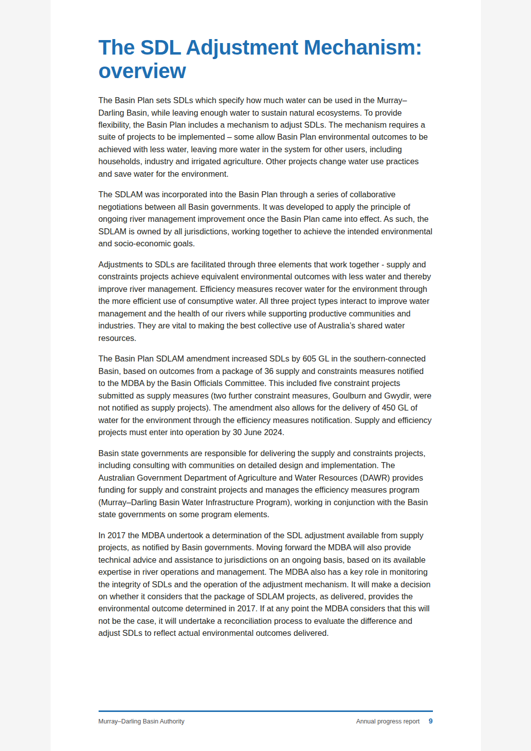The SDL Adjustment Mechanism: overview
The Basin Plan sets SDLs which specify how much water can be used in the Murray–Darling Basin, while leaving enough water to sustain natural ecosystems. To provide flexibility, the Basin Plan includes a mechanism to adjust SDLs. The mechanism requires a suite of projects to be implemented – some allow Basin Plan environmental outcomes to be achieved with less water, leaving more water in the system for other users, including households, industry and irrigated agriculture. Other projects change water use practices and save water for the environment.
The SDLAM was incorporated into the Basin Plan through a series of collaborative negotiations between all Basin governments. It was developed to apply the principle of ongoing river management improvement once the Basin Plan came into effect. As such, the SDLAM is owned by all jurisdictions, working together to achieve the intended environmental and socio-economic goals.
Adjustments to SDLs are facilitated through three elements that work together - supply and constraints projects achieve equivalent environmental outcomes with less water and thereby improve river management. Efficiency measures recover water for the environment through the more efficient use of consumptive water. All three project types interact to improve water management and the health of our rivers while supporting productive communities and industries. They are vital to making the best collective use of Australia’s shared water resources.
The Basin Plan SDLAM amendment increased SDLs by 605 GL in the southern-connected Basin, based on outcomes from a package of 36 supply and constraints measures notified to the MDBA by the Basin Officials Committee. This included five constraint projects submitted as supply measures (two further constraint measures, Goulburn and Gwydir, were not notified as supply projects). The amendment also allows for the delivery of 450 GL of water for the environment through the efficiency measures notification. Supply and efficiency projects must enter into operation by 30 June 2024.
Basin state governments are responsible for delivering the supply and constraints projects, including consulting with communities on detailed design and implementation. The Australian Government Department of Agriculture and Water Resources (DAWR) provides funding for supply and constraint projects and manages the efficiency measures program (Murray–Darling Basin Water Infrastructure Program), working in conjunction with the Basin state governments on some program elements.
In 2017 the MDBA undertook a determination of the SDL adjustment available from supply projects, as notified by Basin governments. Moving forward the MDBA will also provide technical advice and assistance to jurisdictions on an ongoing basis, based on its available expertise in river operations and management. The MDBA also has a key role in monitoring the integrity of SDLs and the operation of the adjustment mechanism. It will make a decision on whether it considers that the package of SDLAM projects, as delivered, provides the environmental outcome determined in 2017. If at any point the MDBA considers that this will not be the case, it will undertake a reconciliation process to evaluate the difference and adjust SDLs to reflect actual environmental outcomes delivered.
Murray–Darling Basin Authority
Annual progress report 9